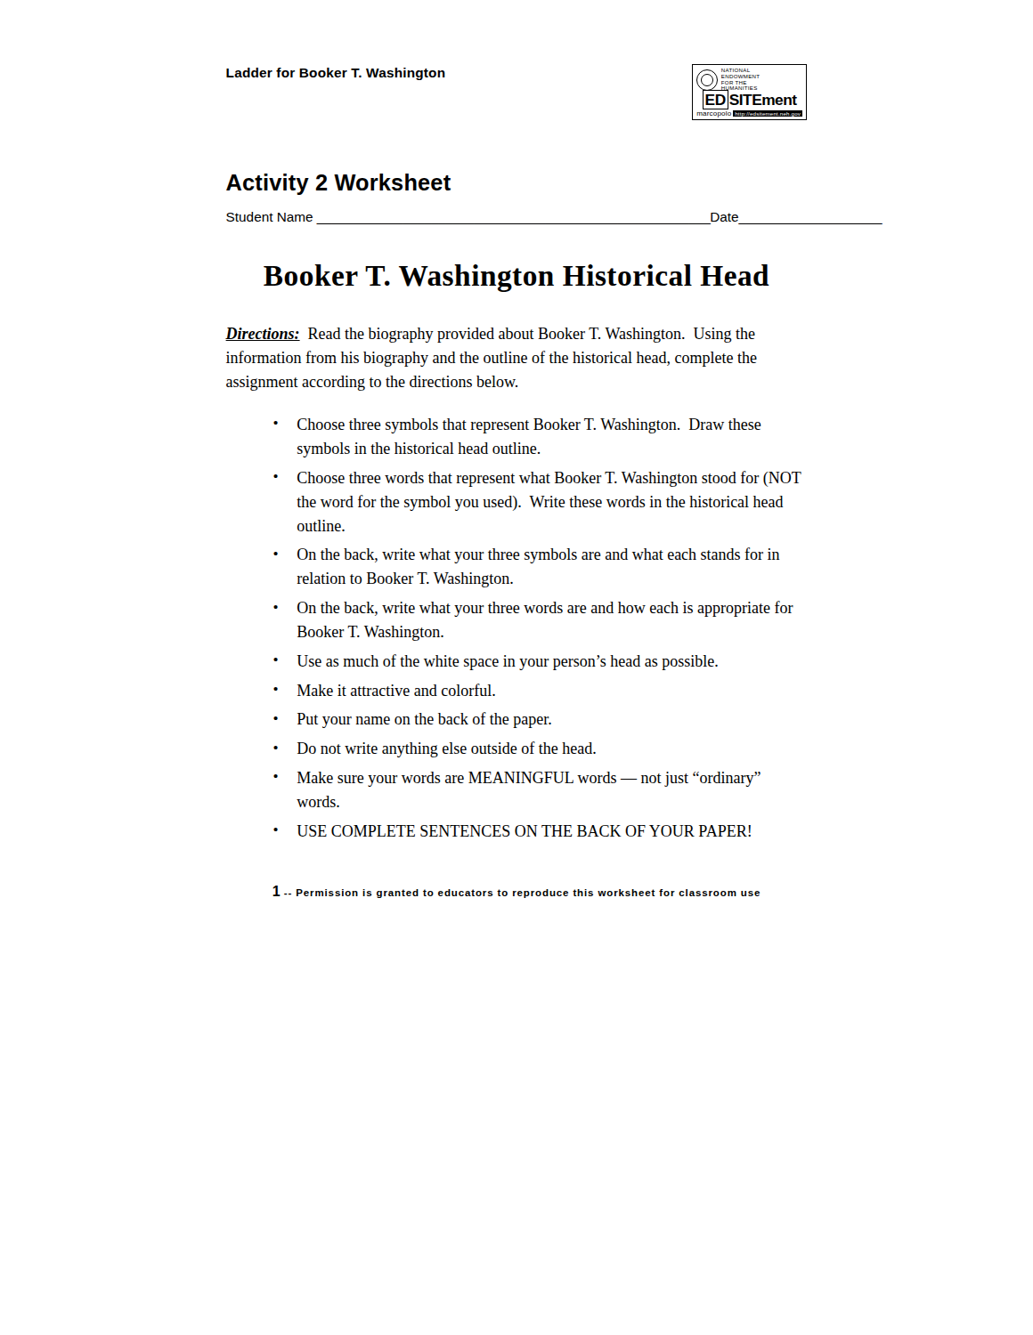Ladder for Booker T. Washington
NATIONAL
ENDOWMENT
FOR THE
HUMANITIES EDSITEment marcopolo http://edsitement.neh.gov
Activity 2 Worksheet
Student Name _______________________________________________________Date____________________
Booker T. Washington Historical Head
Directions: Read the biography provided about Booker T. Washington. Using the information from his biography and the outline of the historical head, complete the assignment according to the directions below.
Choose three symbols that represent Booker T. Washington. Draw these symbols in the historical head outline.
Choose three words that represent what Booker T. Washington stood for (NOT the word for the symbol you used). Write these words in the historical head outline.
On the back, write what your three symbols are and what each stands for in relation to Booker T. Washington.
On the back, write what your three words are and how each is appropriate for Booker T. Washington.
Use as much of the white space in your person’s head as possible.
Make it attractive and colorful.
Put your name on the back of the paper.
Do not write anything else outside of the head.
Make sure your words are MEANINGFUL words — not just “ordinary” words.
USE COMPLETE SENTENCES ON THE BACK OF YOUR PAPER!
1 -- Permission is granted to educators to reproduce this worksheet for classroom use